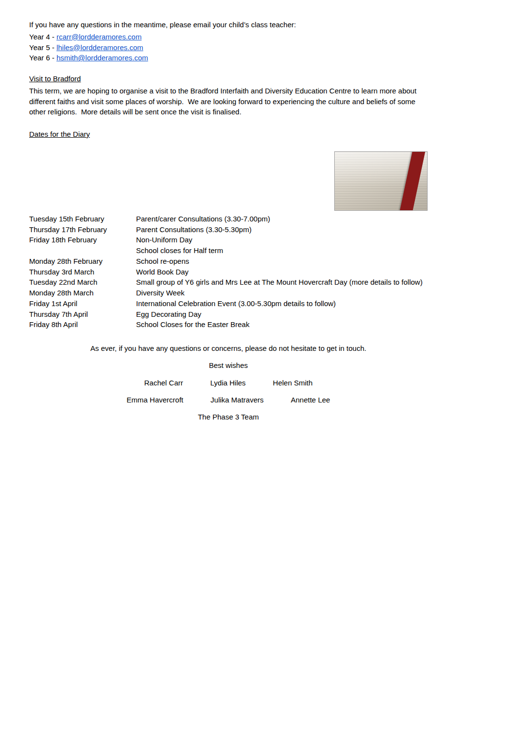If you have any questions in the meantime, please email your child’s class teacher:
Year 4 - rcarr@lordderamores.com
Year 5 - lhiles@lordderamores.com
Year 6 - hsmith@lordderamores.com
Visit to Bradford
This term, we are hoping to organise a visit to the Bradford Interfaith and Diversity Education Centre to learn more about different faiths and visit some places of worship. We are looking forward to experiencing the culture and beliefs of some other religions. More details will be sent once the visit is finalised.
Dates for the Diary
| Tuesday 15th February | Parent/carer Consultations (3.30-7.00pm) |
| Thursday 17th February | Parent Consultations (3.30-5.30pm) |
| Friday 18th February | Non-Uniform Day |
| | School closes for Half term |
| Monday 28th February | School re-opens |
| Thursday 3rd March | World Book Day |
| Tuesday 22nd March | Small group of Y6 girls and Mrs Lee at The Mount Hovercraft Day (more details to follow) |
| Monday 28th March | Diversity Week |
| Friday 1st April | International Celebration Event (3.00-5.30pm details to follow) |
| Thursday 7th April | Egg Decorating Day |
| Friday 8th April | School Closes for the Easter Break |
As ever, if you have any questions or concerns, please do not hesitate to get in touch.
Best wishes
Rachel Carr Lydia Hiles Helen Smith
Emma Havercroft Julika Matravers Annette Lee
The Phase 3 Team